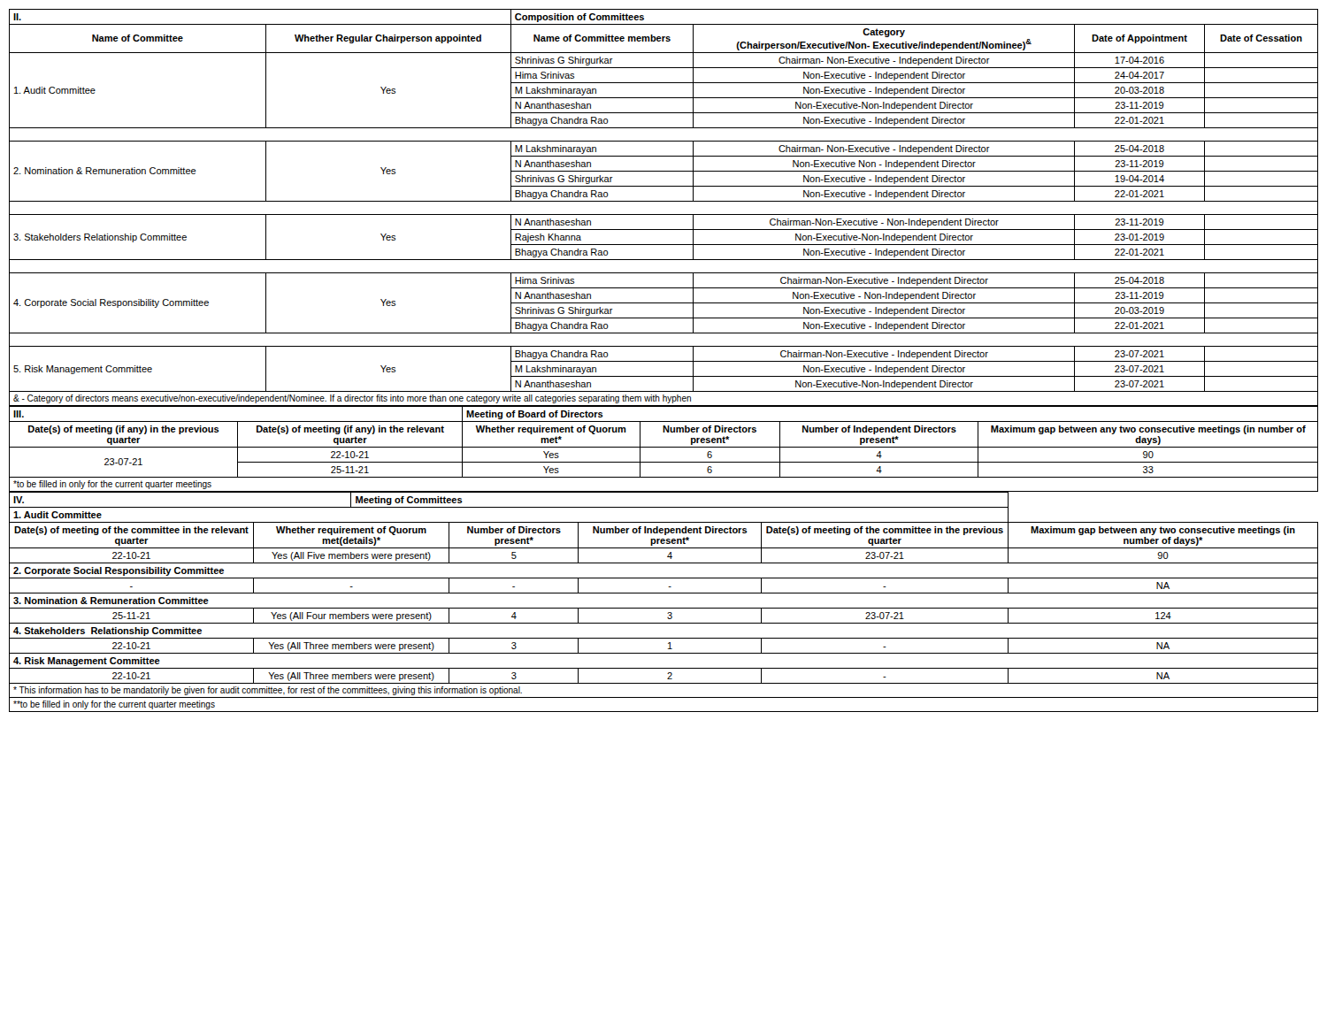| II. | Composition of Committees |
| Name of Committee | Whether Regular Chairperson appointed | Name of Committee members | Category (Chairperson/Executive/Non- Executive/independent/Nominee) & | Date of Appointment | Date of Cessation |
| 1. Audit Committee | Yes | Shrinivas G Shirgurkar | Chairman- Non-Executive - Independent Director | 17-04-2016 | |
| Hima Srinivas | Non-Executive - Independent Director | 24-04-2017 | |
| M Lakshminarayan | Non-Executive - Independent Director | 20-03-2018 | |
| N Ananthaseshan | Non-Executive-Non-Independent Director | 23-11-2019 | |
| Bhagya Chandra Rao | Non-Executive - Independent Director | 22-01-2021 | |
| 2. Nomination & Remuneration Committee | Yes | M Lakshminarayan | Chairman- Non-Executive - Independent Director | 25-04-2018 | |
| N Ananthaseshan | Non-Executive Non - Independent Director | 23-11-2019 | |
| Shrinivas G Shirgurkar | Non-Executive - Independent Director | 19-04-2014 | |
| Bhagya Chandra Rao | Non-Executive - Independent Director | 22-01-2021 | |
| 3. Stakeholders Relationship Committee | Yes | N Ananthaseshan | Chairman-Non-Executive - Non-Independent Director | 23-11-2019 | |
| Rajesh Khanna | Non-Executive-Non-Independent Director | 23-01-2019 | |
| Bhagya Chandra Rao | Non-Executive - Independent Director | 22-01-2021 | |
| 4. Corporate Social Responsibility Committee | Yes | Hima Srinivas | Chairman-Non-Executive - Independent Director | 25-04-2018 | |
| N Ananthaseshan | Non-Executive - Non-Independent Director | 23-11-2019 | |
| Shrinivas G Shirgurkar | Non-Executive - Independent Director | 20-03-2019 | |
| Bhagya Chandra Rao | Non-Executive - Independent Director | 22-01-2021 | |
| 5. Risk Management Committee | Yes | Bhagya Chandra Rao | Chairman-Non-Executive - Independent Director | 23-07-2021 | |
| M Lakshminarayan | Non-Executive - Independent Director | 23-07-2021 | |
| N Ananthaseshan | Non-Executive-Non-Independent Director | 23-07-2021 | |
| & - Category of directors means executive/non-executive/independent/Nominee. If a director fits into more than one category write all categories separating them with hyphen |
| III. | Meeting of Board of Directors |
| Date(s) of meeting (if any) in the previous quarter | Date(s) of meeting (if any) in the relevant quarter | Whether requirement of Quorum met* | Number of Directors present* | Number of Independent Directors present* | Maximum gap between any two consecutive meetings (in number of days) |
| 23-07-21 | 22-10-21 | Yes | 6 | 4 | 90 |
| 25-11-21 | Yes | 6 | 4 | 33 |
| *to be filled in only for the current quarter meetings |
| IV. | Meeting of Committees |
| 1. Audit Committee |
| Date(s) of meeting of the committee in the relevant quarter | Whether requirement of Quorum met(details)* | Number of Directors present* | Number of Independent Directors present* | Date(s) of meeting of the committee in the previous quarter | Maximum gap between any two consecutive meetings (in number of days)* |
| 22-10-21 | Yes (All Five members were present) | 5 | 4 | 23-07-21 | 90 |
| 2. Corporate Social Responsibility Committee |
| - | - | - | - | - | NA |
| 3. Nomination & Remuneration Committee |
| 25-11-21 | Yes (All Four members were present) | 4 | 3 | 23-07-21 | 124 |
| 4. Stakeholders Relationship Committee |
| 22-10-21 | Yes (All Three members were present) | 3 | 1 | - | NA |
| 4. Risk Management Committee |
| 22-10-21 | Yes (All Three members were present) | 3 | 2 | - | NA |
| * This information has to be mandatorily be given for audit committee, for rest of the committees, giving this information is optional. |
| **to be filled in only for the current quarter meetings |